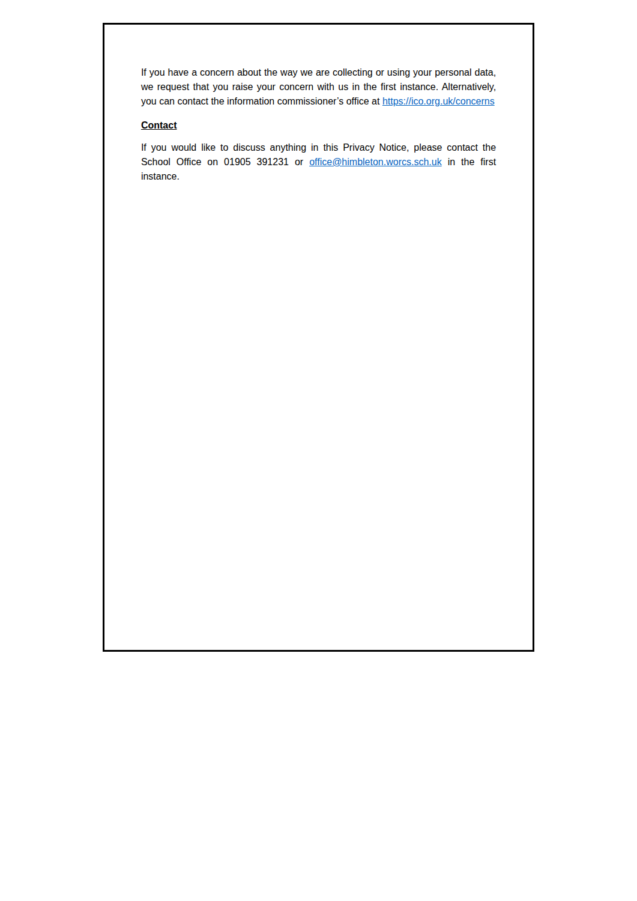If you have a concern about the way we are collecting or using your personal data, we request that you raise your concern with us in the first instance. Alternatively, you can contact the information commissioner’s office at https://ico.org.uk/concerns
Contact
If you would like to discuss anything in this Privacy Notice, please contact the School Office on 01905 391231 or office@himbleton.worcs.sch.uk in the first instance.